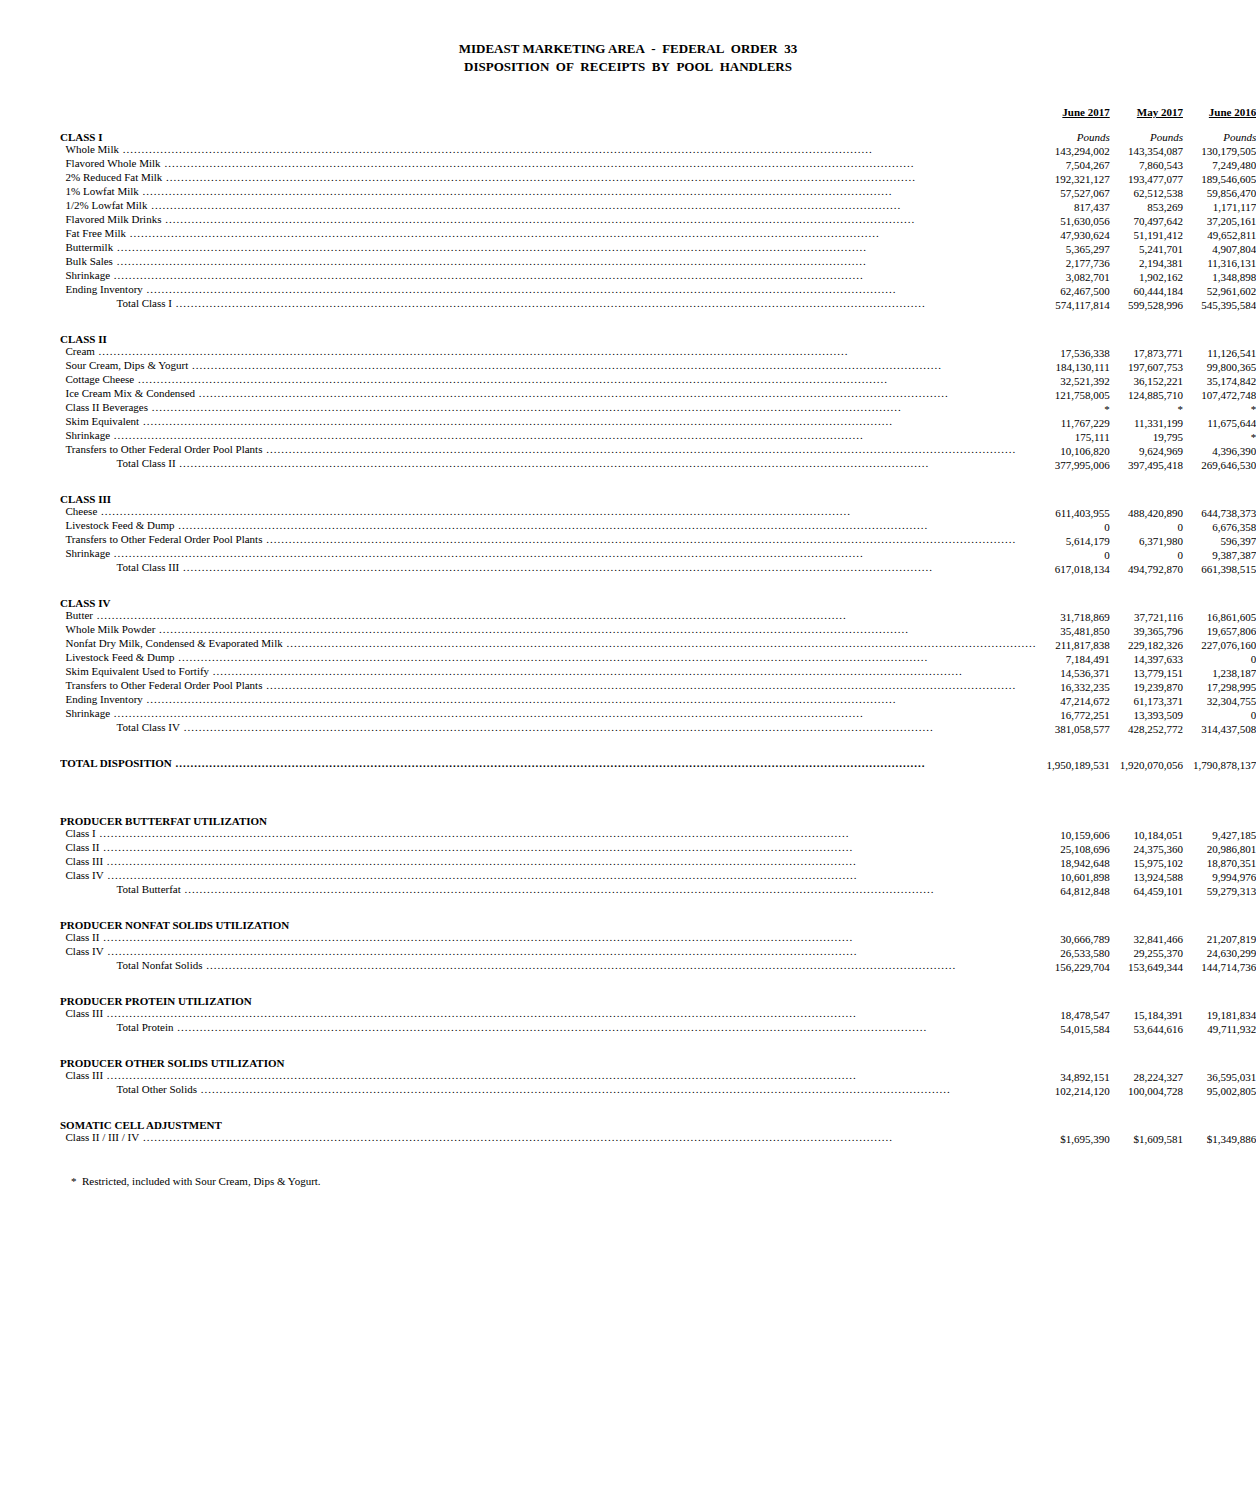MIDEAST MARKETING AREA - FEDERAL ORDER 33
DISPOSITION OF RECEIPTS BY POOL HANDLERS
| | June 2017 | May 2017 | June 2016 |
| CLASS I | Pounds | Pounds | Pounds |
| Whole Milk | 143,294,002 | 143,354,087 | 130,179,505 |
| Flavored Whole Milk | 7,504,267 | 7,860,543 | 7,249,480 |
| 2% Reduced Fat Milk | 192,321,127 | 193,477,077 | 189,546,605 |
| 1% Lowfat Milk | 57,527,067 | 62,512,538 | 59,856,470 |
| 1/2% Lowfat Milk | 817,437 | 853,269 | 1,171,117 |
| Flavored Milk Drinks | 51,630,056 | 70,497,642 | 37,205,161 |
| Fat Free Milk | 47,930,624 | 51,191,412 | 49,652,811 |
| Buttermilk | 5,365,297 | 5,241,701 | 4,907,804 |
| Bulk Sales | 2,177,736 | 2,194,381 | 11,316,131 |
| Shrinkage | 3,082,701 | 1,902,162 | 1,348,898 |
| Ending Inventory | 62,467,500 | 60,444,184 | 52,961,602 |
| Total Class I | 574,117,814 | 599,528,996 | 545,395,584 |
| CLASS II | | | |
| Cream | 17,536,338 | 17,873,771 | 11,126,541 |
| Sour Cream, Dips & Yogurt | 184,130,111 | 197,607,753 | 99,800,365 |
| Cottage Cheese | 32,521,392 | 36,152,221 | 35,174,842 |
| Ice Cream Mix & Condensed | 121,758,005 | 124,885,710 | 107,472,748 |
| Class II Beverages | * | * | * |
| Skim Equivalent | 11,767,229 | 11,331,199 | 11,675,644 |
| Shrinkage | 175,111 | 19,795 | * |
| Transfers to Other Federal Order Pool Plants | 10,106,820 | 9,624,969 | 4,396,390 |
| Total Class II | 377,995,006 | 397,495,418 | 269,646,530 |
| CLASS III | | | |
| Cheese | 611,403,955 | 488,420,890 | 644,738,373 |
| Livestock Feed & Dump | 0 | 0 | 6,676,358 |
| Transfers to Other Federal Order Pool Plants | 5,614,179 | 6,371,980 | 596,397 |
| Shrinkage | 0 | 0 | 9,387,387 |
| Total Class III | 617,018,134 | 494,792,870 | 661,398,515 |
| CLASS IV | | | |
| Butter | 31,718,869 | 37,721,116 | 16,861,605 |
| Whole Milk Powder | 35,481,850 | 39,365,796 | 19,657,806 |
| Nonfat Dry Milk, Condensed & Evaporated Milk | 211,817,838 | 229,182,326 | 227,076,160 |
| Livestock Feed & Dump | 7,184,491 | 14,397,633 | 0 |
| Skim Equivalent Used to Fortify | 14,536,371 | 13,779,151 | 1,238,187 |
| Transfers to Other Federal Order Pool Plants | 16,332,235 | 19,239,870 | 17,298,995 |
| Ending Inventory | 47,214,672 | 61,173,371 | 32,304,755 |
| Shrinkage | 16,772,251 | 13,393,509 | 0 |
| Total Class IV | 381,058,577 | 428,252,772 | 314,437,508 |
| TOTAL DISPOSITION | 1,950,189,531 | 1,920,070,056 | 1,790,878,137 |
| PRODUCER BUTTERFAT UTILIZATION | | | |
| Class I | 10,159,606 | 10,184,051 | 9,427,185 |
| Class II | 25,108,696 | 24,375,360 | 20,986,801 |
| Class III | 18,942,648 | 15,975,102 | 18,870,351 |
| Class IV | 10,601,898 | 13,924,588 | 9,994,976 |
| Total Butterfat | 64,812,848 | 64,459,101 | 59,279,313 |
| PRODUCER NONFAT SOLIDS UTILIZATION | | | |
| Class II | 30,666,789 | 32,841,466 | 21,207,819 |
| Class IV | 26,533,580 | 29,255,370 | 24,630,299 |
| Total Nonfat Solids | 156,229,704 | 153,649,344 | 144,714,736 |
| PRODUCER PROTEIN UTILIZATION | | | |
| Class III | 18,478,547 | 15,184,391 | 19,181,834 |
| Total Protein | 54,015,584 | 53,644,616 | 49,711,932 |
| PRODUCER OTHER SOLIDS UTILIZATION | | | |
| Class III | 34,892,151 | 28,224,327 | 36,595,031 |
| Total Other Solids | 102,214,120 | 100,004,728 | 95,002,805 |
| SOMATIC CELL ADJUSTMENT | | | |
| Class II / III / IV | $1,695,390 | $1,609,581 | $1,349,886 |
* Restricted, included with Sour Cream, Dips & Yogurt.